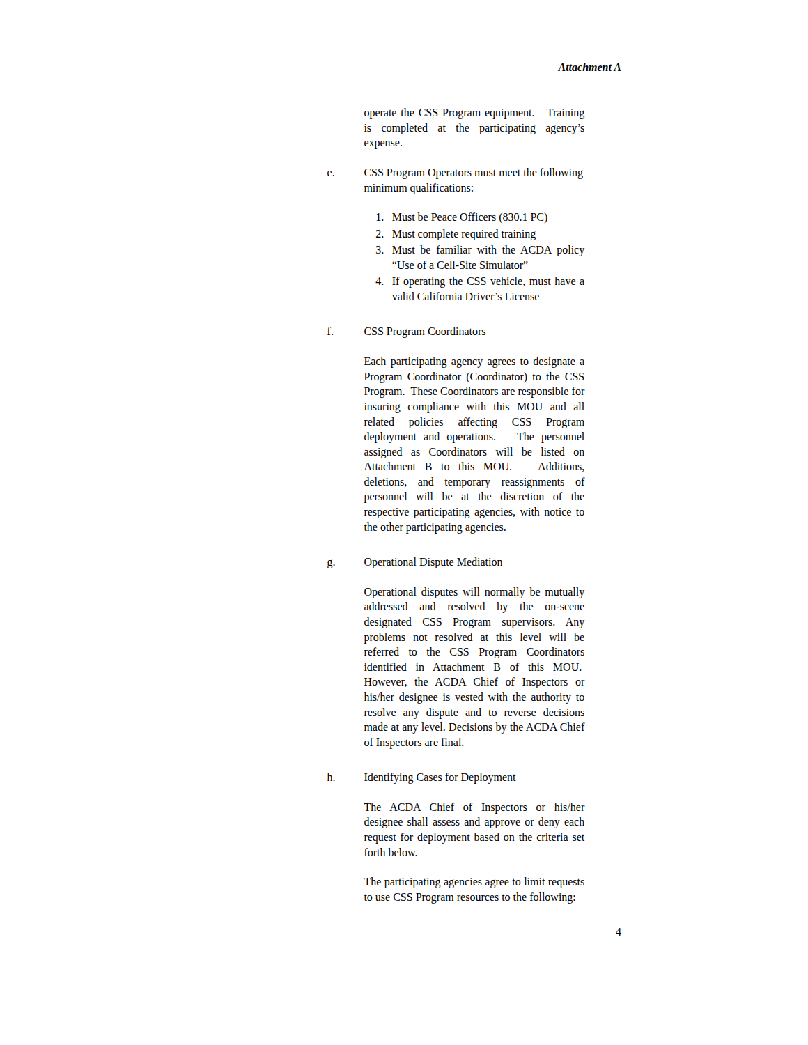Attachment A
operate the CSS Program equipment. Training is completed at the participating agency’s expense.
e.
CSS Program Operators must meet the following minimum qualifications:
1. Must be Peace Officers (830.1 PC)
2. Must complete required training
3. Must be familiar with the ACDA policy “Use of a Cell-Site Simulator”
4. If operating the CSS vehicle, must have a valid California Driver’s License
f.
CSS Program Coordinators
Each participating agency agrees to designate a Program Coordinator (Coordinator) to the CSS Program. These Coordinators are responsible for insuring compliance with this MOU and all related policies affecting CSS Program deployment and operations. The personnel assigned as Coordinators will be listed on Attachment B to this MOU. Additions, deletions, and temporary reassignments of personnel will be at the discretion of the respective participating agencies, with notice to the other participating agencies.
g.
Operational Dispute Mediation
Operational disputes will normally be mutually addressed and resolved by the on-scene designated CSS Program supervisors. Any problems not resolved at this level will be referred to the CSS Program Coordinators identified in Attachment B of this MOU. However, the ACDA Chief of Inspectors or his/her designee is vested with the authority to resolve any dispute and to reverse decisions made at any level. Decisions by the ACDA Chief of Inspectors are final.
h.
Identifying Cases for Deployment
The ACDA Chief of Inspectors or his/her designee shall assess and approve or deny each request for deployment based on the criteria set forth below.
The participating agencies agree to limit requests to use CSS Program resources to the following:
4